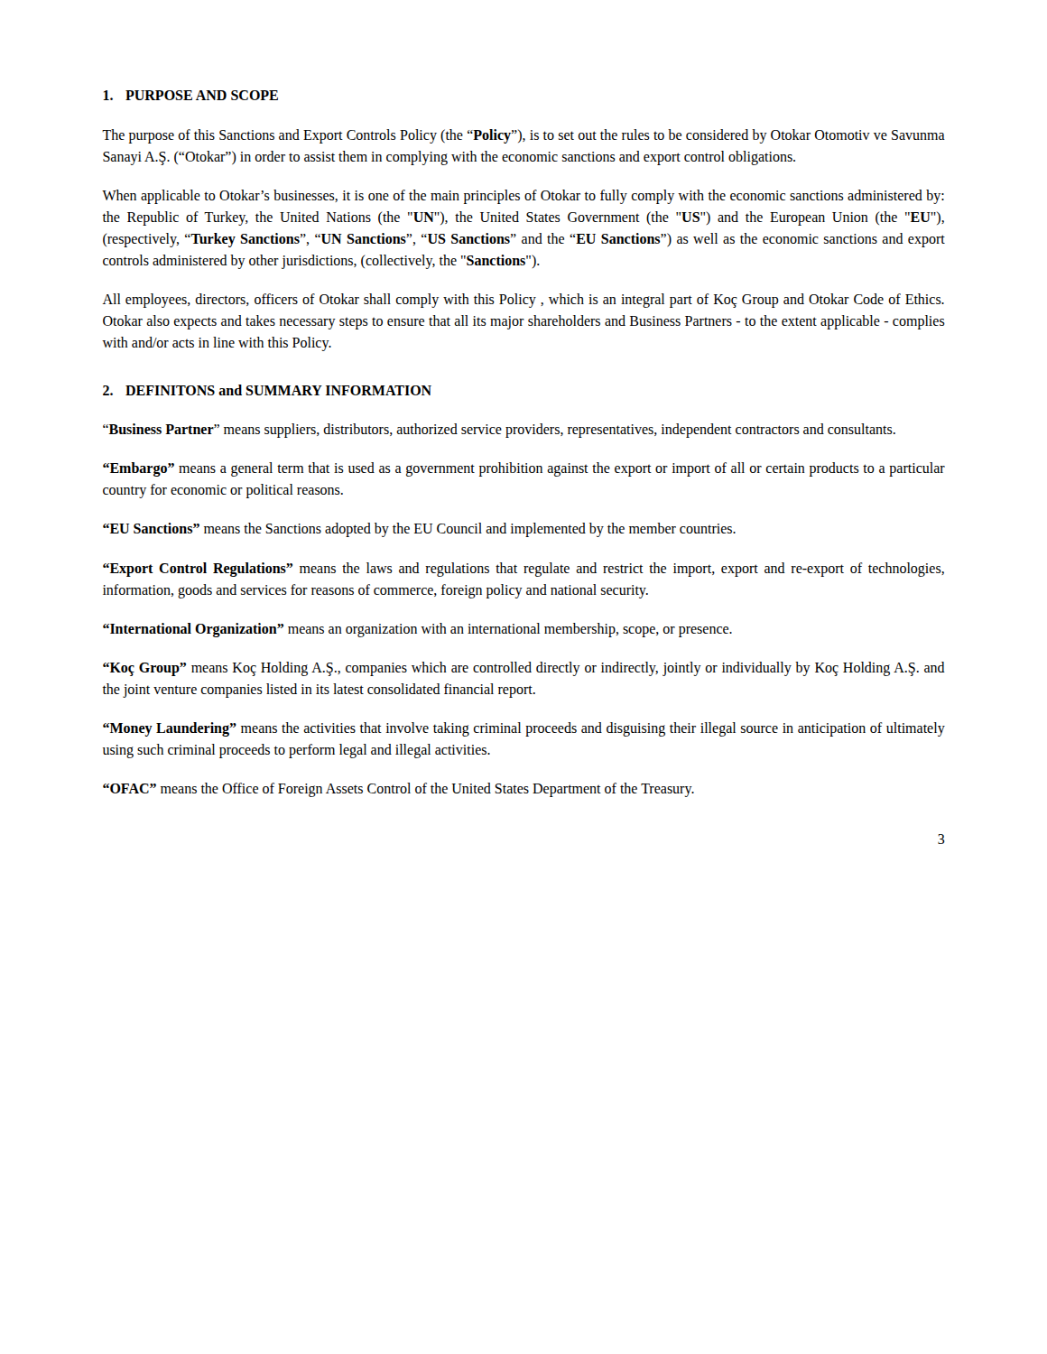1. PURPOSE AND SCOPE
The purpose of this Sanctions and Export Controls Policy (the “Policy”), is to set out the rules to be considered by Otokar Otomotiv ve Savunma Sanayi A.Ş. (“Otokar”) in order to assist them in complying with the economic sanctions and export control obligations.
When applicable to Otokar’s businesses, it is one of the main principles of Otokar to fully comply with the economic sanctions administered by: the Republic of Turkey, the United Nations (the "UN"), the United States Government (the "US") and the European Union (the "EU"), (respectively, “Turkey Sanctions”, “UN Sanctions”, “US Sanctions” and the “EU Sanctions”) as well as the economic sanctions and export controls administered by other jurisdictions, (collectively, the "Sanctions").
All employees, directors, officers of Otokar shall comply with this Policy , which is an integral part of Koç Group and Otokar Code of Ethics. Otokar also expects and takes necessary steps to ensure that all its major shareholders and Business Partners - to the extent applicable - complies with and/or acts in line with this Policy.
2. DEFINITONS and SUMMARY INFORMATION
“Business Partner” means suppliers, distributors, authorized service providers, representatives, independent contractors and consultants.
“Embargo” means a general term that is used as a government prohibition against the export or import of all or certain products to a particular country for economic or political reasons.
“EU Sanctions” means the Sanctions adopted by the EU Council and implemented by the member countries.
“Export Control Regulations” means the laws and regulations that regulate and restrict the import, export and re-export of technologies, information, goods and services for reasons of commerce, foreign policy and national security.
“International Organization” means an organization with an international membership, scope, or presence.
“Koç Group” means Koç Holding A.Ş., companies which are controlled directly or indirectly, jointly or individually by Koç Holding A.Ş. and the joint venture companies listed in its latest consolidated financial report.
“Money Laundering” means the activities that involve taking criminal proceeds and disguising their illegal source in anticipation of ultimately using such criminal proceeds to perform legal and illegal activities.
“OFAC” means the Office of Foreign Assets Control of the United States Department of the Treasury.
3